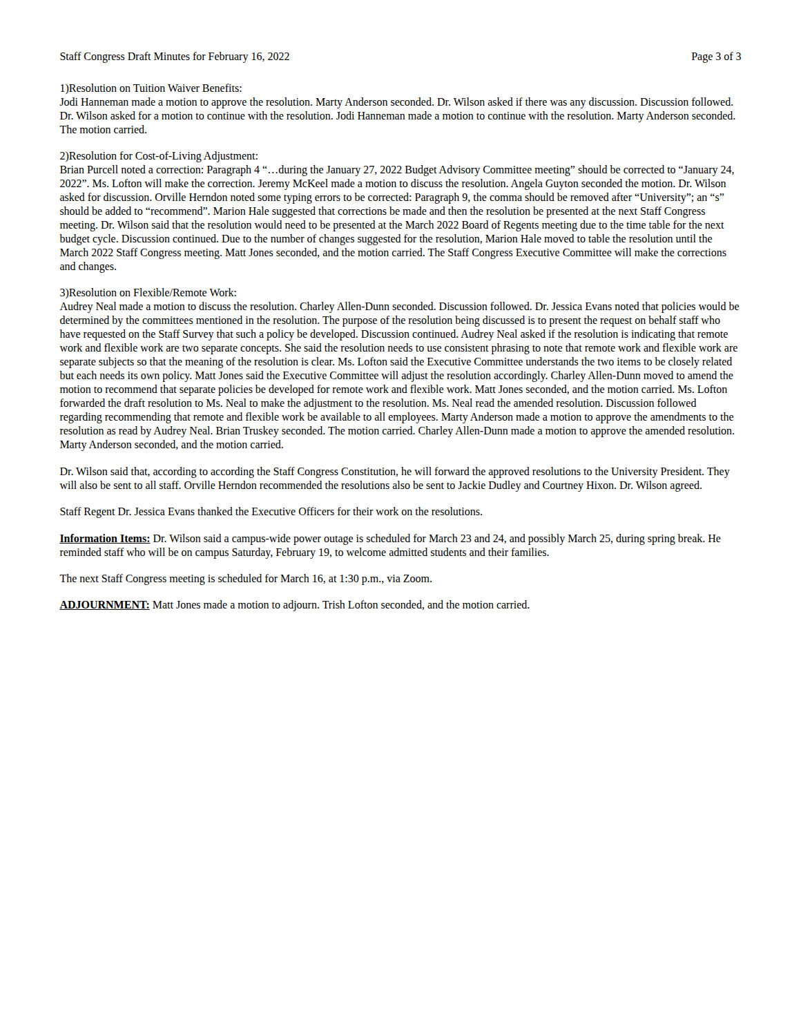Staff Congress Draft Minutes for February 16, 2022 Page 3 of 3
1)Resolution on Tuition Waiver Benefits:
Jodi Hanneman made a motion to approve the resolution. Marty Anderson seconded. Dr. Wilson asked if there was any discussion. Discussion followed. Dr. Wilson asked for a motion to continue with the resolution. Jodi Hanneman made a motion to continue with the resolution. Marty Anderson seconded. The motion carried.
2)Resolution for Cost-of-Living Adjustment:
Brian Purcell noted a correction: Paragraph 4 “…during the January 27, 2022 Budget Advisory Committee meeting” should be corrected to “January 24, 2022”. Ms. Lofton will make the correction. Jeremy McKeel made a motion to discuss the resolution. Angela Guyton seconded the motion. Dr. Wilson asked for discussion. Orville Herndon noted some typing errors to be corrected: Paragraph 9, the comma should be removed after “University”; an “s” should be added to “recommend”. Marion Hale suggested that corrections be made and then the resolution be presented at the next Staff Congress meeting. Dr. Wilson said that the resolution would need to be presented at the March 2022 Board of Regents meeting due to the time table for the next budget cycle. Discussion continued. Due to the number of changes suggested for the resolution, Marion Hale moved to table the resolution until the March 2022 Staff Congress meeting. Matt Jones seconded, and the motion carried. The Staff Congress Executive Committee will make the corrections and changes.
3)Resolution on Flexible/Remote Work:
Audrey Neal made a motion to discuss the resolution. Charley Allen-Dunn seconded. Discussion followed. Dr. Jessica Evans noted that policies would be determined by the committees mentioned in the resolution. The purpose of the resolution being discussed is to present the request on behalf staff who have requested on the Staff Survey that such a policy be developed. Discussion continued. Audrey Neal asked if the resolution is indicating that remote work and flexible work are two separate concepts. She said the resolution needs to use consistent phrasing to note that remote work and flexible work are separate subjects so that the meaning of the resolution is clear. Ms. Lofton said the Executive Committee understands the two items to be closely related but each needs its own policy. Matt Jones said the Executive Committee will adjust the resolution accordingly. Charley Allen-Dunn moved to amend the motion to recommend that separate policies be developed for remote work and flexible work. Matt Jones seconded, and the motion carried. Ms. Lofton forwarded the draft resolution to Ms. Neal to make the adjustment to the resolution. Ms. Neal read the amended resolution. Discussion followed regarding recommending that remote and flexible work be available to all employees. Marty Anderson made a motion to approve the amendments to the resolution as read by Audrey Neal. Brian Truskey seconded. The motion carried. Charley Allen-Dunn made a motion to approve the amended resolution. Marty Anderson seconded, and the motion carried.
Dr. Wilson said that, according to according the Staff Congress Constitution, he will forward the approved resolutions to the University President. They will also be sent to all staff. Orville Herndon recommended the resolutions also be sent to Jackie Dudley and Courtney Hixon. Dr. Wilson agreed.
Staff Regent Dr. Jessica Evans thanked the Executive Officers for their work on the resolutions.
Information Items: Dr. Wilson said a campus-wide power outage is scheduled for March 23 and 24, and possibly March 25, during spring break. He reminded staff who will be on campus Saturday, February 19, to welcome admitted students and their families.
The next Staff Congress meeting is scheduled for March 16, at 1:30 p.m., via Zoom.
ADJOURNMENT: Matt Jones made a motion to adjourn. Trish Lofton seconded, and the motion carried.